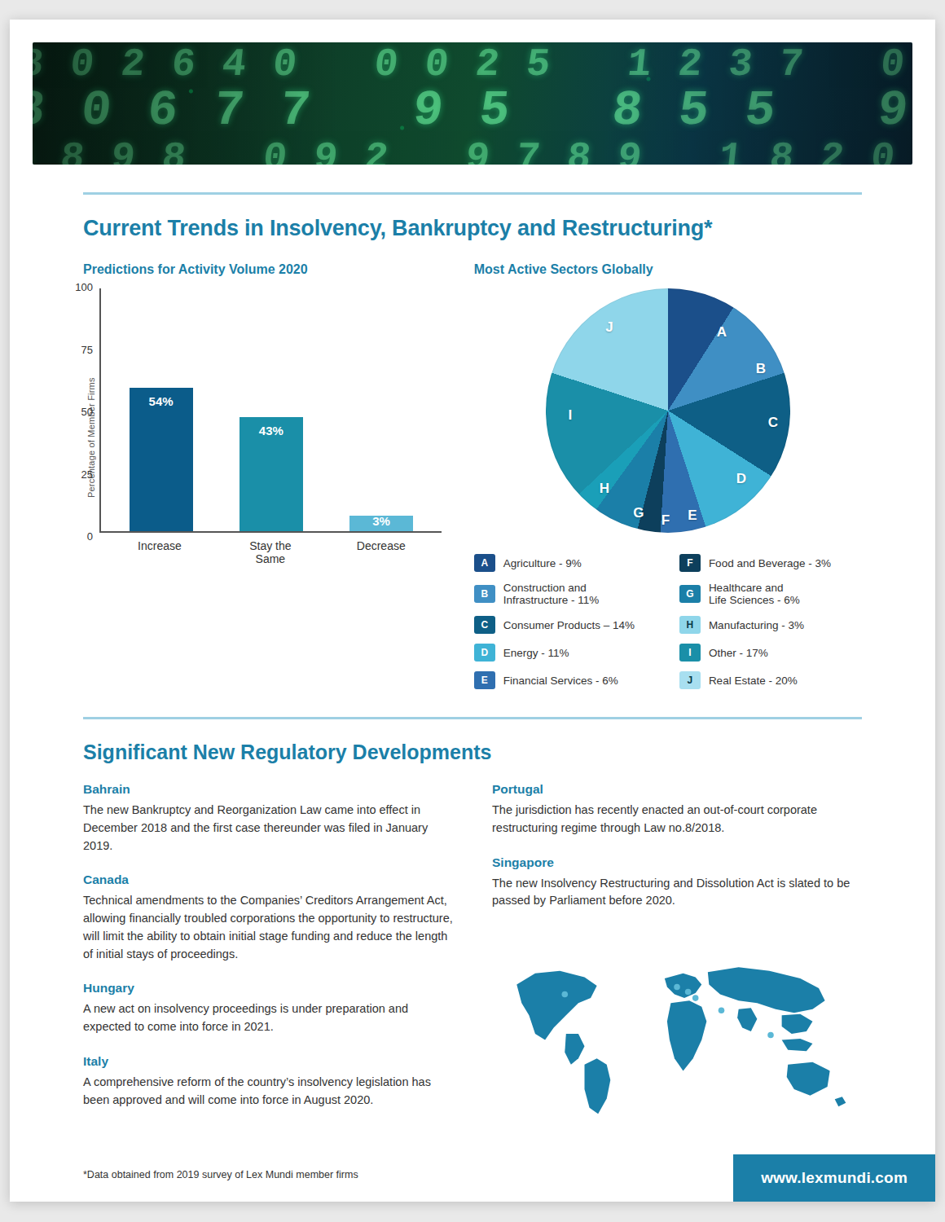8 0 2 6 4 0 0 0 2 5 1 2 3 7 0 5 2 2 9 4 8 0 6 7 7 9 5 8 5 5 9 8 0 9 7 7 6 2 6 8 9 8 0 9 2 9 7 8 9 1 8 2 0 8 5 0 9 6 1 4 1 2 0 1 0 7 6 9 9 4 7 0 2 4 8 3 1
Current Trends in Insolvency, Bankruptcy and Restructuring*
Predictions for Activity Volume 2020
Percentage of Member Firms
100 75 50 25 0
54%
43%
3%
Increase Stay the Same Decrease
Most Active Sectors Globally
A B C D E F G H I J
AAgriculture - 9%
FFood and Beverage - 3%
BConstruction and
Infrastructure - 11%
GHealthcare and
Life Sciences - 6%
CConsumer Products – 14%
HManufacturing - 3%
DEnergy - 11%
IOther - 17%
EFinancial Services - 6%
JReal Estate - 20%
Significant New Regulatory Developments
Bahrain
The new Bankruptcy and Reorganization Law came into effect in December 2018 and the first case thereunder was filed in January 2019.
Canada
Technical amendments to the Companies’ Creditors Arrangement Act, allowing financially troubled corporations the opportunity to restructure, will limit the ability to obtain initial stage funding and reduce the length of initial stays of proceedings.
Hungary
A new act on insolvency proceedings is under preparation and expected to come into force in 2021.
Italy
A comprehensive reform of the country’s insolvency legislation has been approved and will come into force in August 2020.
Portugal
The jurisdiction has recently enacted an out-of-court corporate restructuring regime through Law no.8/2018.
Singapore
The new Insolvency Restructuring and Dissolution Act is slated to be passed by Parliament before 2020.
*Data obtained from 2019 survey of Lex Mundi member firms
www.lexmundi.com